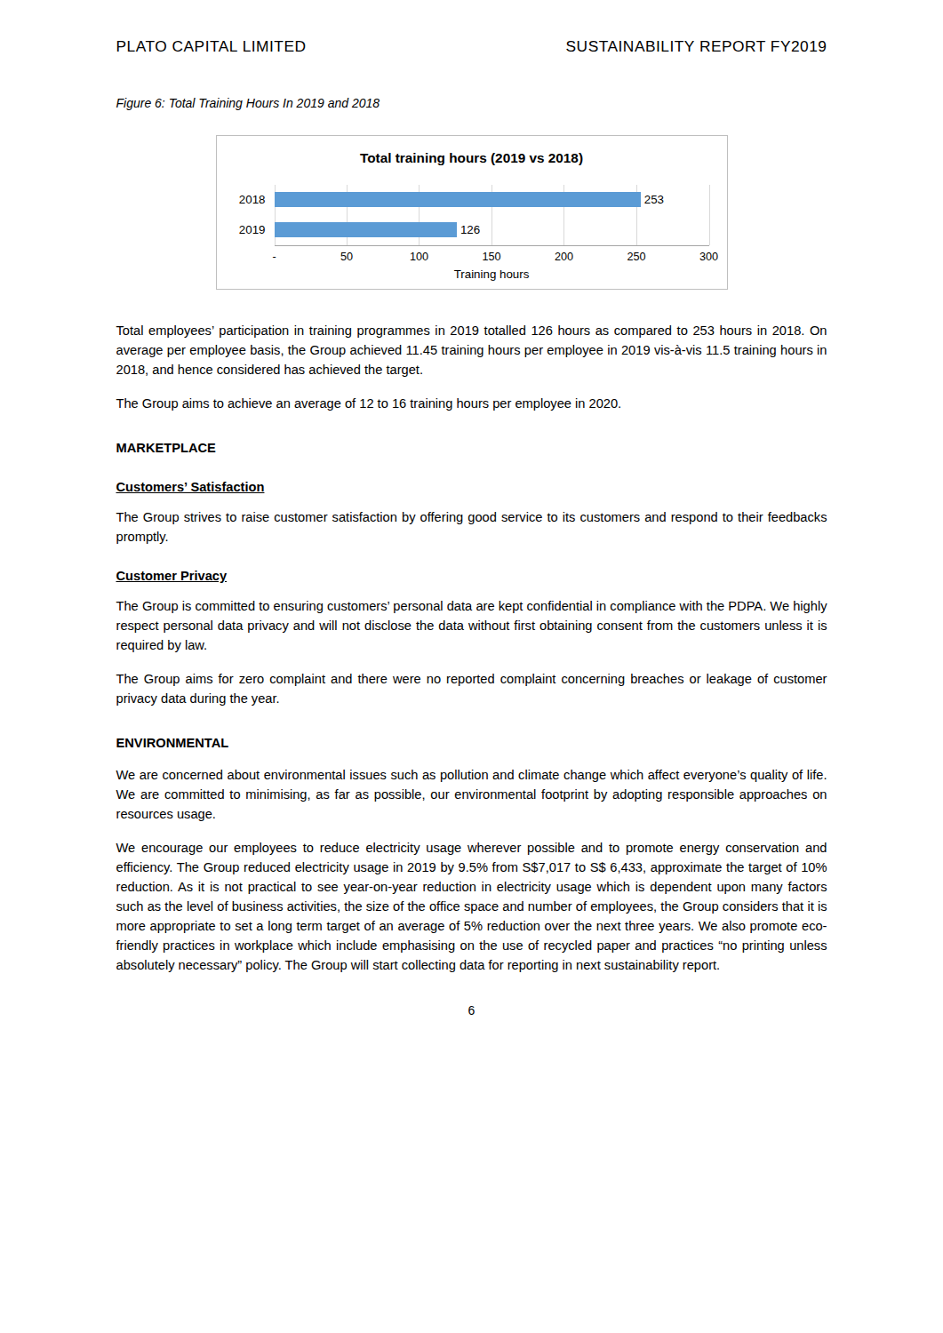PLATO CAPITAL LIMITED
SUSTAINABILITY REPORT FY2019
Figure 6: Total Training Hours In 2019 and 2018
Total training hours (2019 vs 2018)
2018
253
2019
126
- 50 100 150 200 250 300
Training hours
Total employees’ participation in training programmes in 2019 totalled 126 hours as compared to 253 hours in 2018. On average per employee basis, the Group achieved 11.45 training hours per employee in 2019 vis-à-vis 11.5 training hours in 2018, and hence considered has achieved the target.
The Group aims to achieve an average of 12 to 16 training hours per employee in 2020.
Marketplace
Customers’ Satisfaction
The Group strives to raise customer satisfaction by offering good service to its customers and respond to their feedbacks promptly.
Customer Privacy
The Group is committed to ensuring customers’ personal data are kept confidential in compliance with the PDPA. We highly respect personal data privacy and will not disclose the data without first obtaining consent from the customers unless it is required by law.
The Group aims for zero complaint and there were no reported complaint concerning breaches or leakage of customer privacy data during the year.
Environmental
We are concerned about environmental issues such as pollution and climate change which affect everyone’s quality of life. We are committed to minimising, as far as possible, our environmental footprint by adopting responsible approaches on resources usage.
We encourage our employees to reduce electricity usage wherever possible and to promote energy conservation and efficiency. The Group reduced electricity usage in 2019 by 9.5% from S$7,017 to S$ 6,433, approximate the target of 10% reduction. As it is not practical to see year-on-year reduction in electricity usage which is dependent upon many factors such as the level of business activities, the size of the office space and number of employees, the Group considers that it is more appropriate to set a long term target of an average of 5% reduction over the next three years. We also promote eco-friendly practices in workplace which include emphasising on the use of recycled paper and practices “no printing unless absolutely necessary” policy. The Group will start collecting data for reporting in next sustainability report.
6